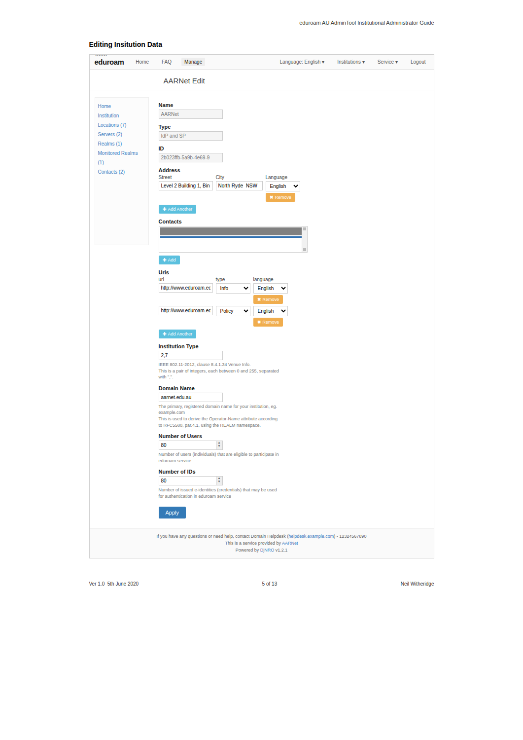eduroam AU AdminTool Institutional Administrator Guide
Editing Insitution Data
•••••••eduroam
Home FAQ Manage
Language: English ▾ Institutions ▾ Service ▾ Logout
AARNet Edit
Home Institution Locations (7) Servers (2) Realms (1) Monitored Realms (1) Contacts (2)
Name
Type
ID
Address
Street
City
Language
English
✖Remove
✚Add Another
Contacts
✚Add
Uris
url
type
Info
language
English
✖Remove
Policy
English
✖Remove
✚Add Another
Institution Type
IEEE 802.11-2012, clause 8.4.1.34 Venue Info.
This is a pair of integers, each between 0 and 255, separated with ",".
Domain Name
The primary, registered domain name for your institution, eg. example.com
This is used to derive the Operator-Name attribute according to RFC5580, par.4.1, using the REALM namespace.
Number of Users
▲
▼
Number of users (individuals) that are eligible to participate in eduroam service
Number of IDs
▲
▼
Number of issued e-identities (credentials) that may be used for authentication in eduroam service
Apply
If you have any questions or need help, contact Domain Helpdesk (helpdesk.example.com) - 12324567890
This is a service provided by AARNet
Powered by DjNRO v1.2.1
Ver 1.0 5th June 2020
5 of 13
Neil Witheridge